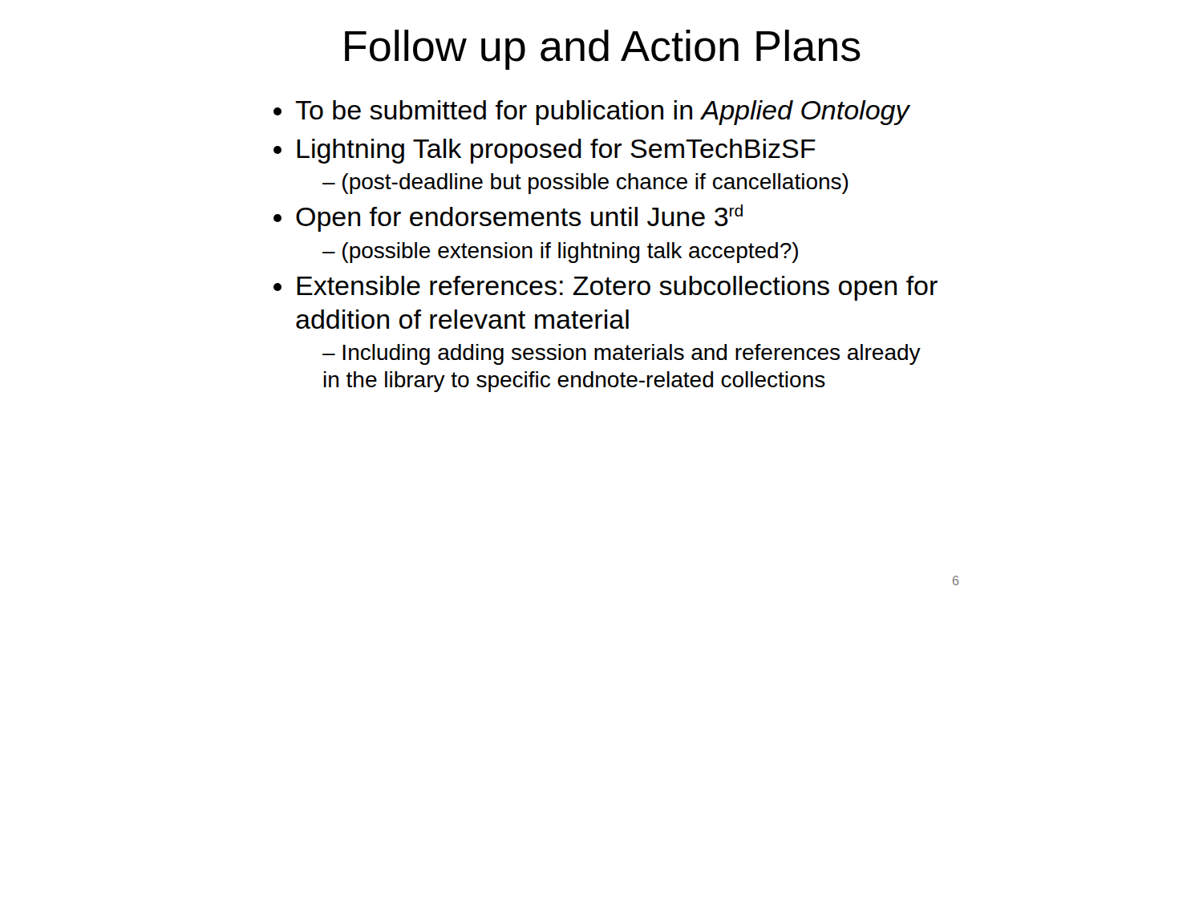Follow up and Action Plans
To be submitted for publication in Applied Ontology
Lightning Talk proposed for SemTechBizSF
(post-deadline but possible chance if cancellations)
Open for endorsements until June 3rd
(possible extension if lightning talk accepted?)
Extensible references: Zotero subcollections open for addition of relevant material
Including adding session materials and references already in the library to specific endnote-related collections
6